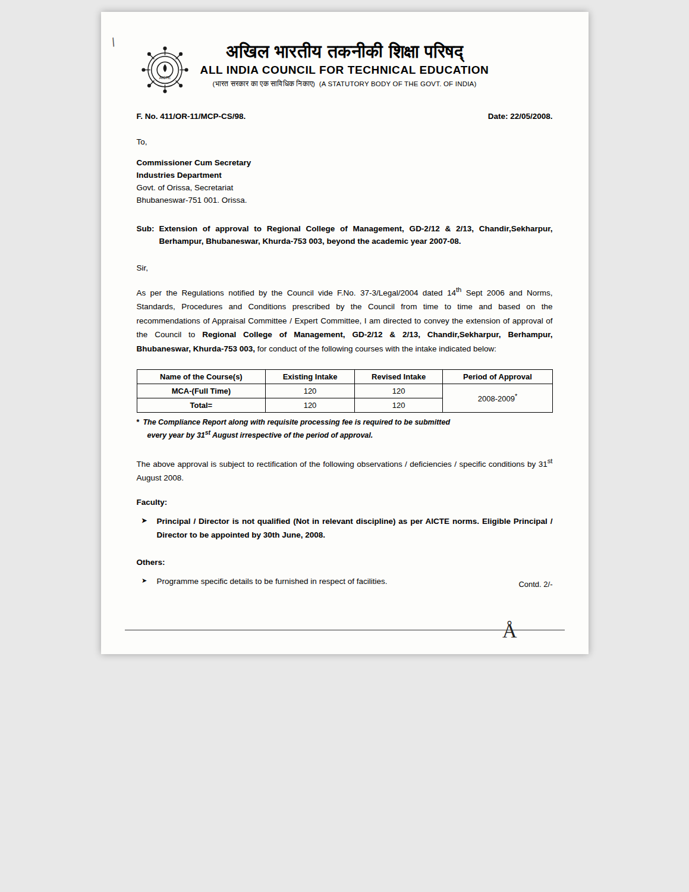/
AICTE
अखिल भारतीय तकनीकी शिक्षा परिषद्
ALL INDIA COUNCIL FOR TECHNICAL EDUCATION
(भारत सरकार का एक सांविधिक निकाए) (A STATUTORY BODY OF THE GOVT. OF INDIA)
F. No. 411/OR-11/MCP-CS/98. Date: 22/05/2008.
To,
Commissioner Cum Secretary
Industries Department
Govt. of Orissa, Secretariat
Bhubaneswar-751 001. Orissa.
Sub: Extension of approval to Regional College of Management, GD-2/12 & 2/13, Chandir,Sekharpur, Berhampur, Bhubaneswar, Khurda-753 003, beyond the academic year 2007-08.
Sir,
As per the Regulations notified by the Council vide F.No. 37-3/Legal/2004 dated 14th Sept 2006 and Norms, Standards, Procedures and Conditions prescribed by the Council from time to time and based on the recommendations of Appraisal Committee / Expert Committee, I am directed to convey the extension of approval of the Council to Regional College of Management, GD-2/12 & 2/13, Chandir,Sekharpur, Berhampur, Bhubaneswar, Khurda-753 003, for conduct of the following courses with the intake indicated below:
| Name of the Course(s) | Existing Intake | Revised Intake | Period of Approval |
| --- | --- | --- | --- |
| MCA-(Full Time) | 120 | 120 | 2008-2009 * |
| Total= | 120 | 120 |
*The Compliance Report along with requisite processing fee is required to be submitted every year by 31st August irrespective of the period of approval.
The above approval is subject to rectification of the following observations / deficiencies / specific conditions by 31st August 2008.
Faculty:
Principal / Director is not qualified (Not in relevant discipline) as per AICTE norms. Eligible Principal / Director to be appointed by 30th June, 2008.
Others:
Programme specific details to be furnished in respect of facilities.
Contd. 2/-
Å